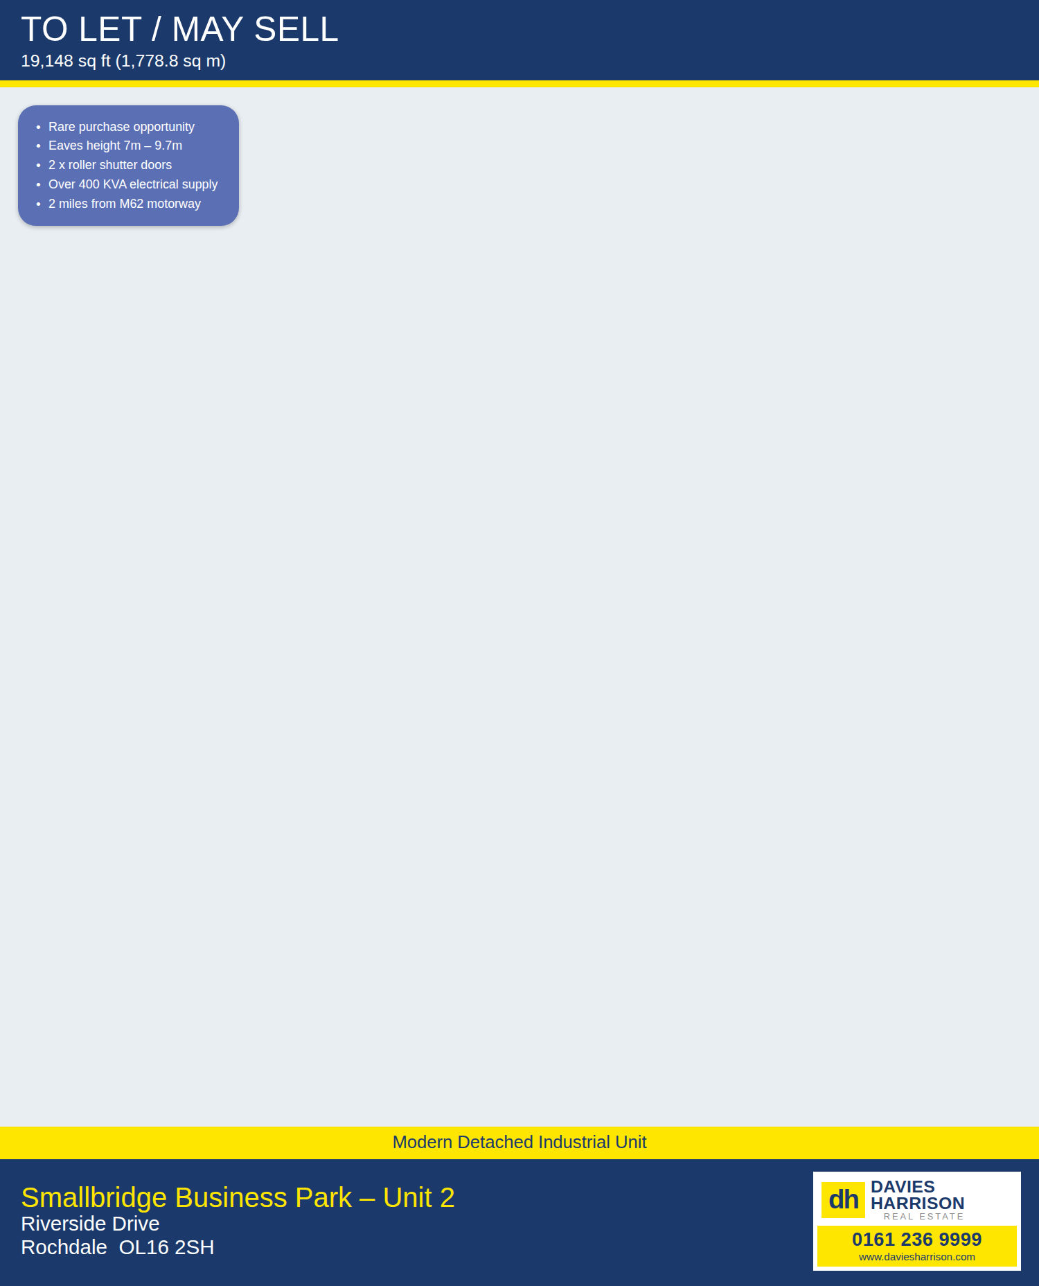TO LET / MAY SELL
19,148 sq ft (1,778.8 sq m)
Rare purchase opportunity
Eaves height 7m – 9.7m
2 x roller shutter doors
Over 400 KVA electrical supply
2 miles from M62 motorway
Modern Detached Industrial Unit
Smallbridge Business Park – Unit 2
Riverside Drive
Rochdale OL16 2SH
dh DAVIES
HARRISON REAL ESTATE
0161 236 9999 www.daviesharrison.com